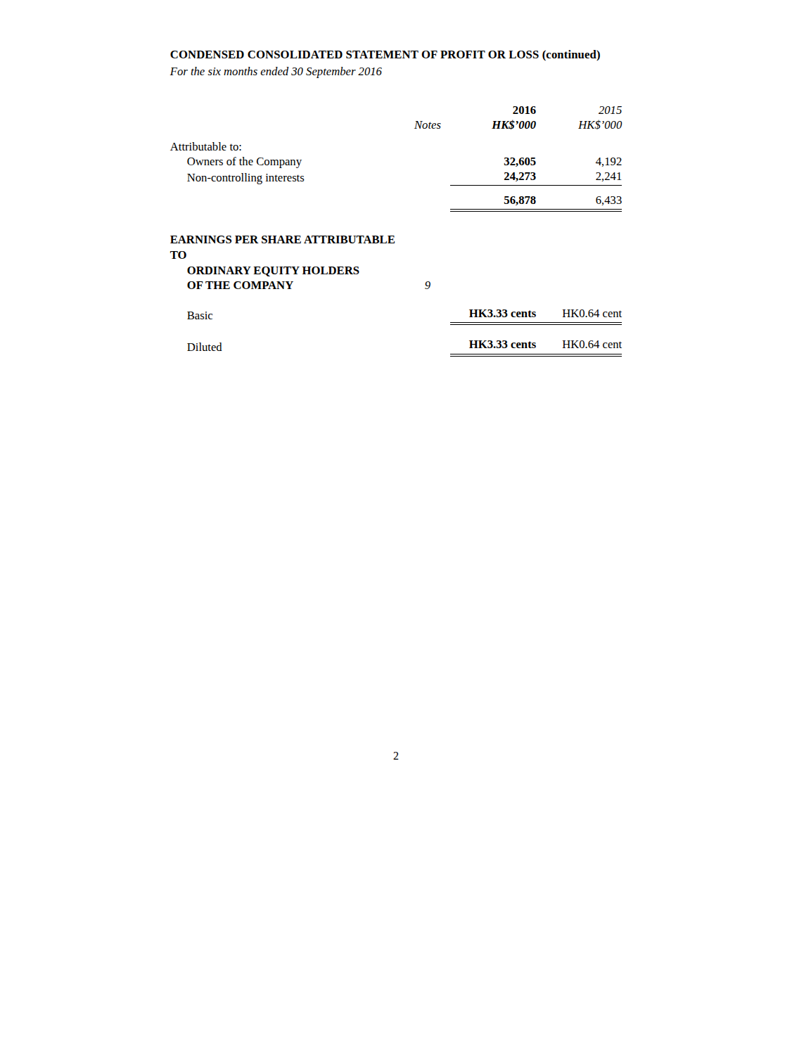CONDENSED CONSOLIDATED STATEMENT OF PROFIT OR LOSS (continued)
For the six months ended 30 September 2016
| | | 2016 | 2015 |
| | Notes | HK$’000 | HK$’000 |
| Attributable to: | | | |
| Owners of the Company | | 32,605 | 4,192 |
| Non-controlling interests | | 24,273 | 2,241 |
| | | 56,878 | 6,433 |
| EARNINGS PER SHARE ATTRIBUTABLE TO | | | |
| ORDINARY EQUITY HOLDERS | | | |
| OF THE COMPANY | 9 | | |
| Basic | | HK3.33 cents | HK0.64 cent |
| Diluted | | HK3.33 cents | HK0.64 cent |
2